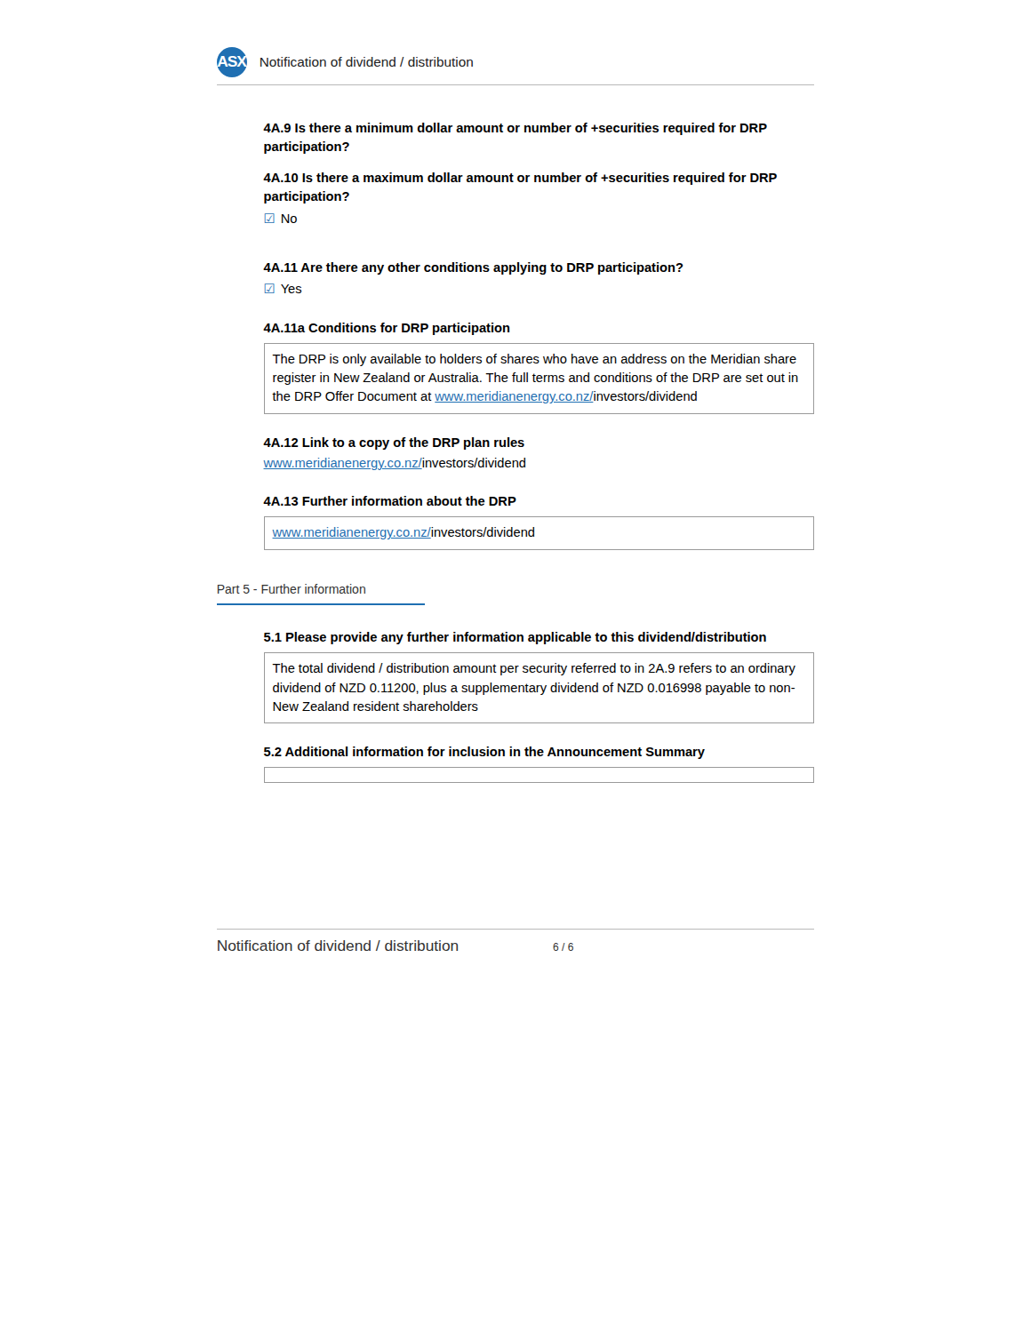ASX
Notification of dividend / distribution
4A.9 Is there a minimum dollar amount or number of +securities required for DRP participation?
4A.10 Is there a maximum dollar amount or number of +securities required for DRP participation?
☑No
4A.11 Are there any other conditions applying to DRP participation?
☑Yes
4A.11a Conditions for DRP participation
The DRP is only available to holders of shares who have an address on the Meridian share register in New Zealand or Australia. The full terms and conditions of the DRP are set out in the DRP Offer Document at www.meridianenergy.co.nz/investors/dividend
4A.12 Link to a copy of the DRP plan rules
www.meridianenergy.co.nz/investors/dividend
4A.13 Further information about the DRP
www.meridianenergy.co.nz/investors/dividend
Part 5 - Further information
5.1 Please provide any further information applicable to this dividend/distribution
The total dividend / distribution amount per security referred to in 2A.9 refers to an ordinary dividend of NZD 0.11200, plus a supplementary dividend of NZD 0.016998 payable to non-New Zealand resident shareholders
5.2 Additional information for inclusion in the Announcement Summary
Notification of dividend / distribution
6 / 6